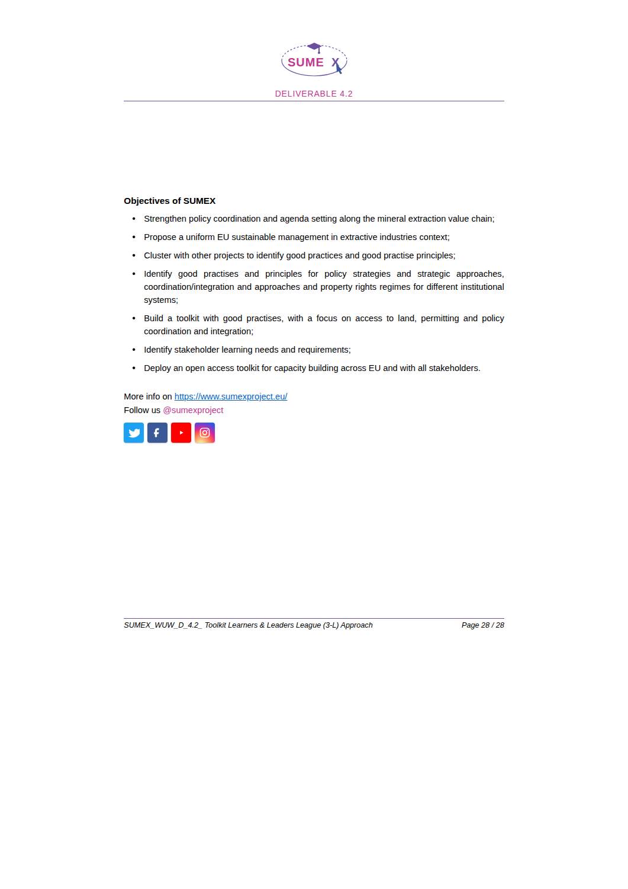SUME X
Deliverable 4.2
Objectives of SUMEX
Strengthen policy coordination and agenda setting along the mineral extraction value chain;
Propose a uniform EU sustainable management in extractive industries context;
Cluster with other projects to identify good practices and good practise principles;
Identify good practises and principles for policy strategies and strategic approaches, coordination/integration and approaches and property rights regimes for different institutional systems;
Build a toolkit with good practises, with a focus on access to land, permitting and policy coordination and integration;
Identify stakeholder learning needs and requirements;
Deploy an open access toolkit for capacity building across EU and with all stakeholders.
More info on https://www.sumexproject.eu/
Follow us @sumexproject
SUMEX_WUW_D_4.2_ Toolkit Learners & Leaders League (3-L) Approach Page 28 / 28